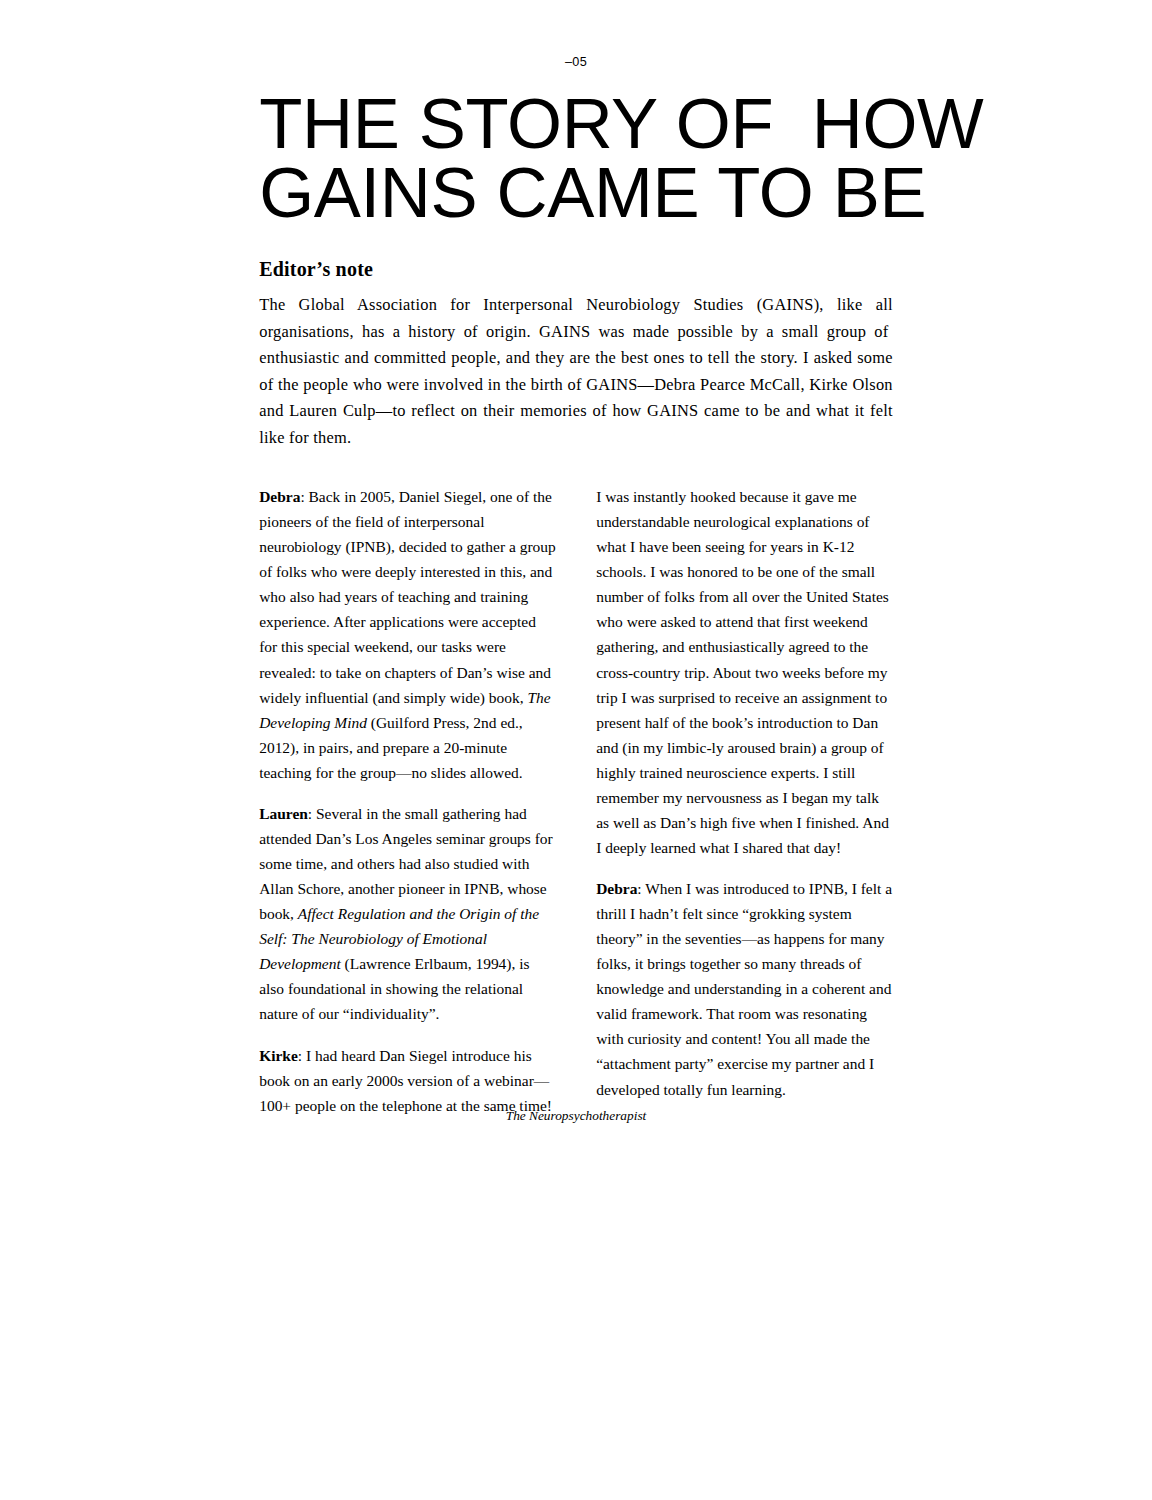–05
THE STORY OF HOW GAINS CAME TO BE
Editor’s note
The Global Association for Interpersonal Neurobiology Studies (GAINS), like all organisations, has a history of origin. GAINS was made possible by a small group of enthusiastic and committed people, and they are the best ones to tell the story. I asked some of the people who were involved in the birth of GAINS—Debra Pearce McCall, Kirke Olson and Lauren Culp—to reflect on their memories of how GAINS came to be and what it felt like for them.
Debra: Back in 2005, Daniel Siegel, one of the pioneers of the field of interpersonal neurobiology (IPNB), decided to gather a group of folks who were deeply interested in this, and who also had years of teaching and training experience. After applications were accepted for this special weekend, our tasks were revealed: to take on chapters of Dan’s wise and widely influential (and simply wide) book, The Developing Mind (Guilford Press, 2nd ed., 2012), in pairs, and prepare a 20-minute teaching for the group—no slides allowed.
Lauren: Several in the small gathering had attended Dan’s Los Angeles seminar groups for some time, and others had also studied with Allan Schore, another pioneer in IPNB, whose book, Affect Regulation and the Origin of the Self: The Neurobiology of Emotional Development (Lawrence Erlbaum, 1994), is also foundational in showing the relational nature of our “individuality”.
Kirke: I had heard Dan Siegel introduce his book on an early 2000s version of a webinar—100+ people on the telephone at the same time! I was instantly hooked because it gave me understandable neurological explanations of what I have been seeing for years in K-12 schools. I was honored to be one of the small number of folks from all over the United States who were asked to attend that first weekend gathering, and enthusiastically agreed to the cross-country trip. About two weeks before my trip I was surprised to receive an assignment to present half of the book’s introduction to Dan and (in my limbic-ly aroused brain) a group of highly trained neuroscience experts. I still remember my nervousness as I began my talk as well as Dan’s high five when I finished. And I deeply learned what I shared that day!
Debra: When I was introduced to IPNB, I felt a thrill I hadn’t felt since “grokking system theory” in the seventies—as happens for many folks, it brings together so many threads of knowledge and understanding in a coherent and valid framework. That room was resonating with curiosity and content! You all made the “attachment party” exercise my partner and I developed totally fun learning.
The Neuropsychotherapist